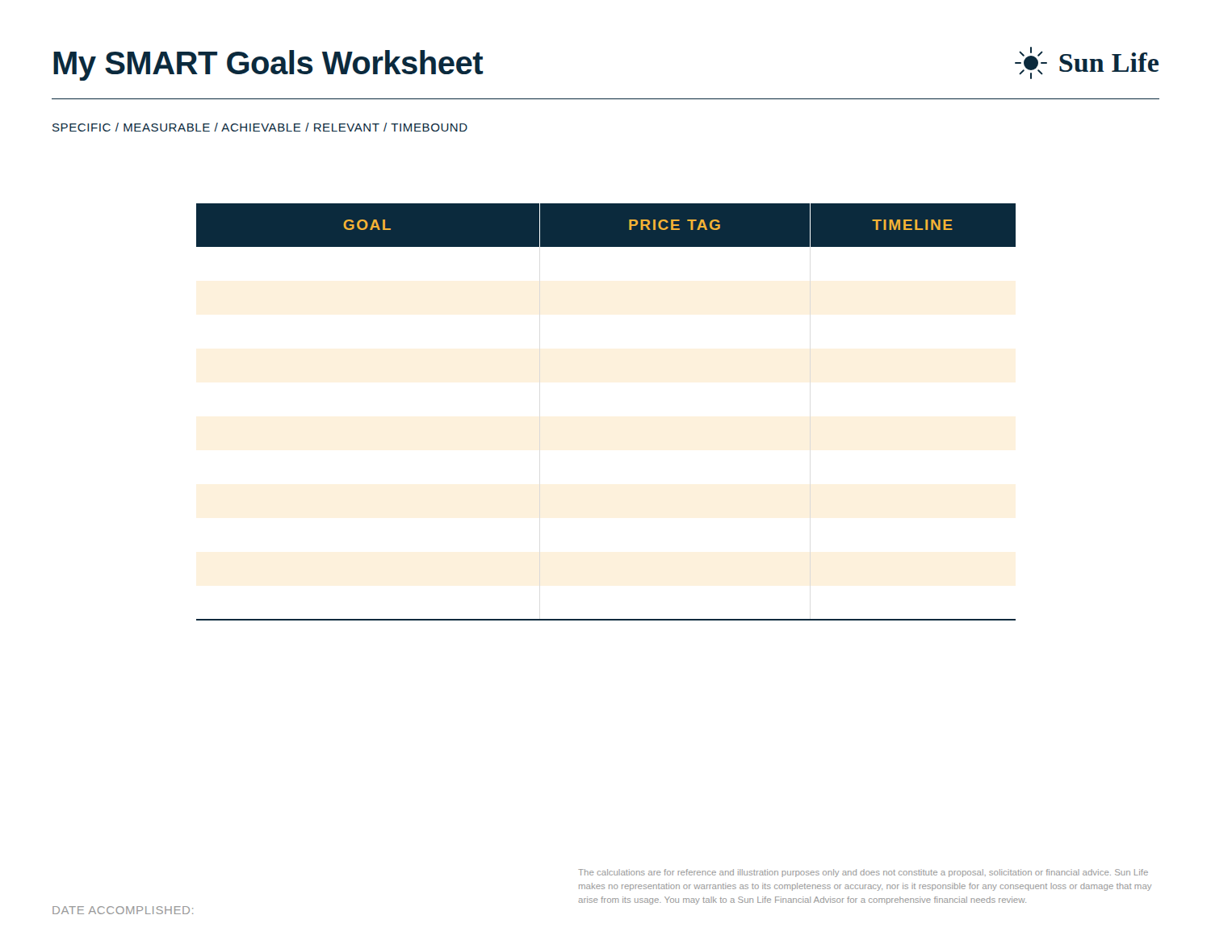My SMART Goals Worksheet
Sun Life
SPECIFIC / MEASURABLE / ACHIEVABLE / RELEVANT / TIMEBOUND
| Goal | Price Tag | Timeline |
| --- | --- | --- |
DATE ACCOMPLISHED:
The calculations are for reference and illustration purposes only and does not constitute a proposal, solicitation or financial advice. Sun Life makes no representation or warranties as to its completeness or accuracy, nor is it responsible for any consequent loss or damage that may arise from its usage. You may talk to a Sun Life Financial Advisor for a comprehensive financial needs review.